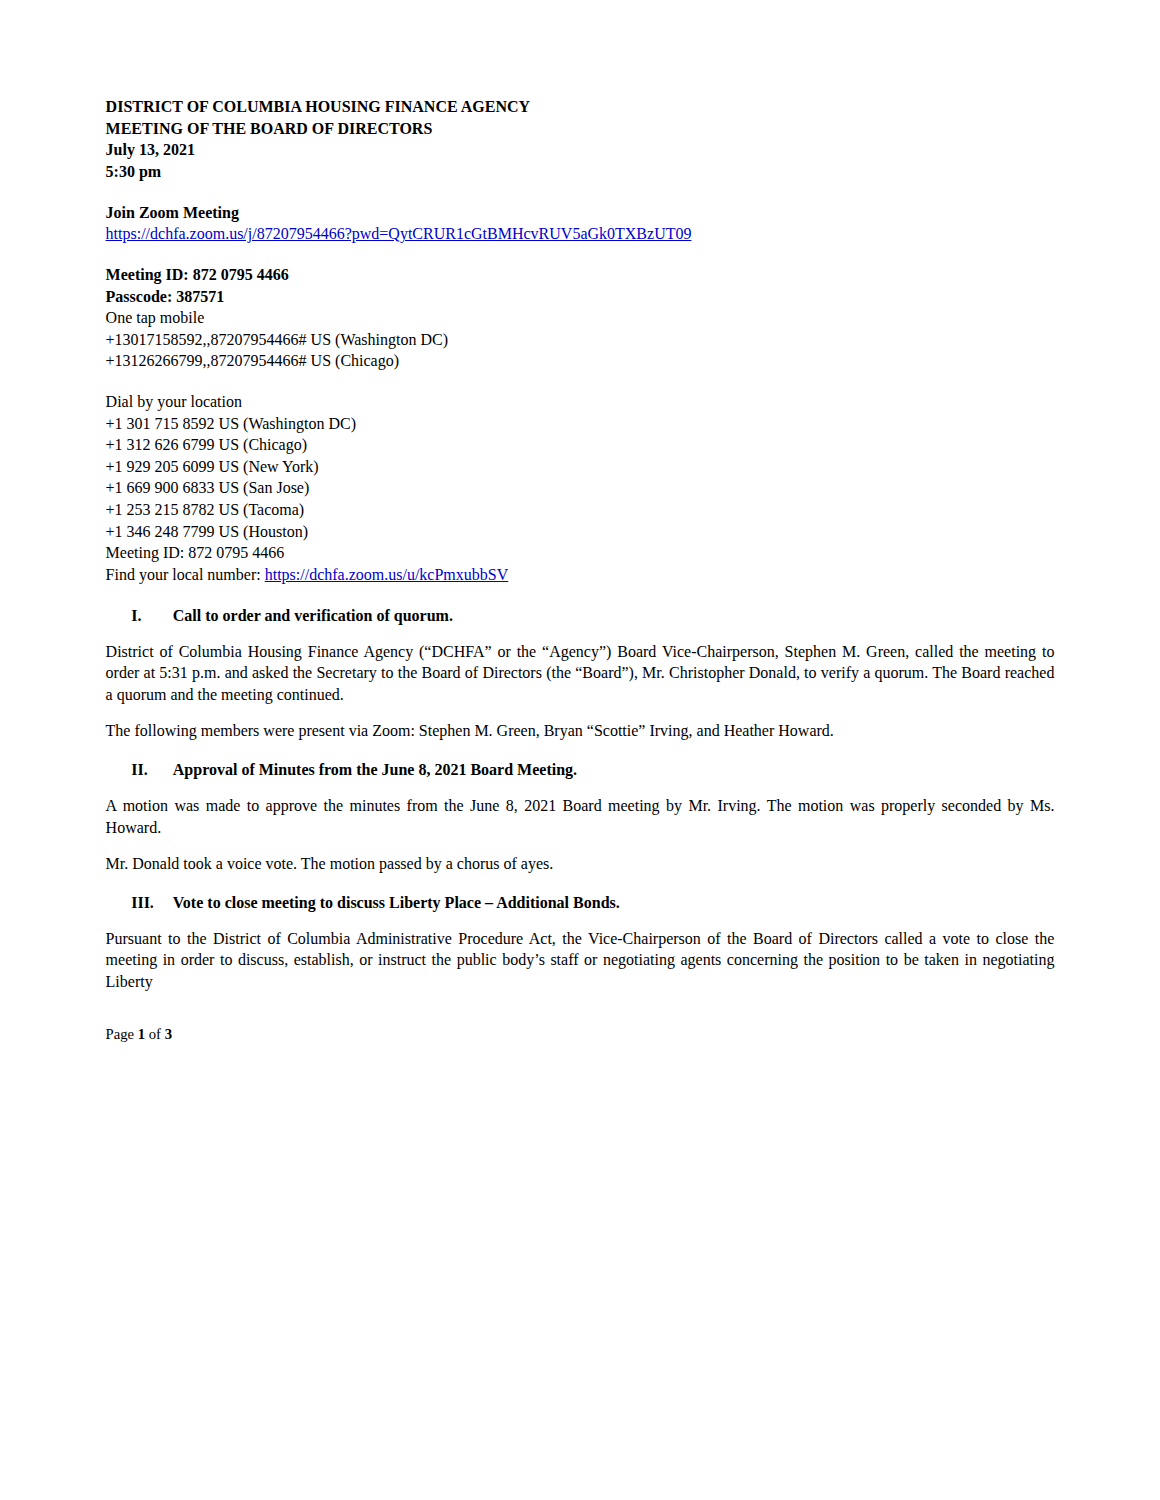DISTRICT OF COLUMBIA HOUSING FINANCE AGENCY
MEETING OF THE BOARD OF DIRECTORS
July 13, 2021
5:30 pm
Join Zoom Meeting
https://dchfa.zoom.us/j/87207954466?pwd=QytCRUR1cGtBMHcvRUV5aGk0TXBzUT09
Meeting ID: 872 0795 4466
Passcode: 387571
One tap mobile
+13017158592,,87207954466# US (Washington DC)
+13126266799,,87207954466# US (Chicago)
Dial by your location
+1 301 715 8592 US (Washington DC)
+1 312 626 6799 US (Chicago)
+1 929 205 6099 US (New York)
+1 669 900 6833 US (San Jose)
+1 253 215 8782 US (Tacoma)
+1 346 248 7799 US (Houston)
Meeting ID: 872 0795 4466
Find your local number: https://dchfa.zoom.us/u/kcPmxubbSV
I. Call to order and verification of quorum.
District of Columbia Housing Finance Agency (“DCHFA” or the “Agency”) Board Vice-Chairperson, Stephen M. Green, called the meeting to order at 5:31 p.m. and asked the Secretary to the Board of Directors (the “Board”), Mr. Christopher Donald, to verify a quorum. The Board reached a quorum and the meeting continued.
The following members were present via Zoom: Stephen M. Green, Bryan “Scottie” Irving, and Heather Howard.
II. Approval of Minutes from the June 8, 2021 Board Meeting.
A motion was made to approve the minutes from the June 8, 2021 Board meeting by Mr. Irving. The motion was properly seconded by Ms. Howard.
Mr. Donald took a voice vote. The motion passed by a chorus of ayes.
III. Vote to close meeting to discuss Liberty Place – Additional Bonds.
Pursuant to the District of Columbia Administrative Procedure Act, the Vice-Chairperson of the Board of Directors called a vote to close the meeting in order to discuss, establish, or instruct the public body’s staff or negotiating agents concerning the position to be taken in negotiating Liberty
Page 1 of 3